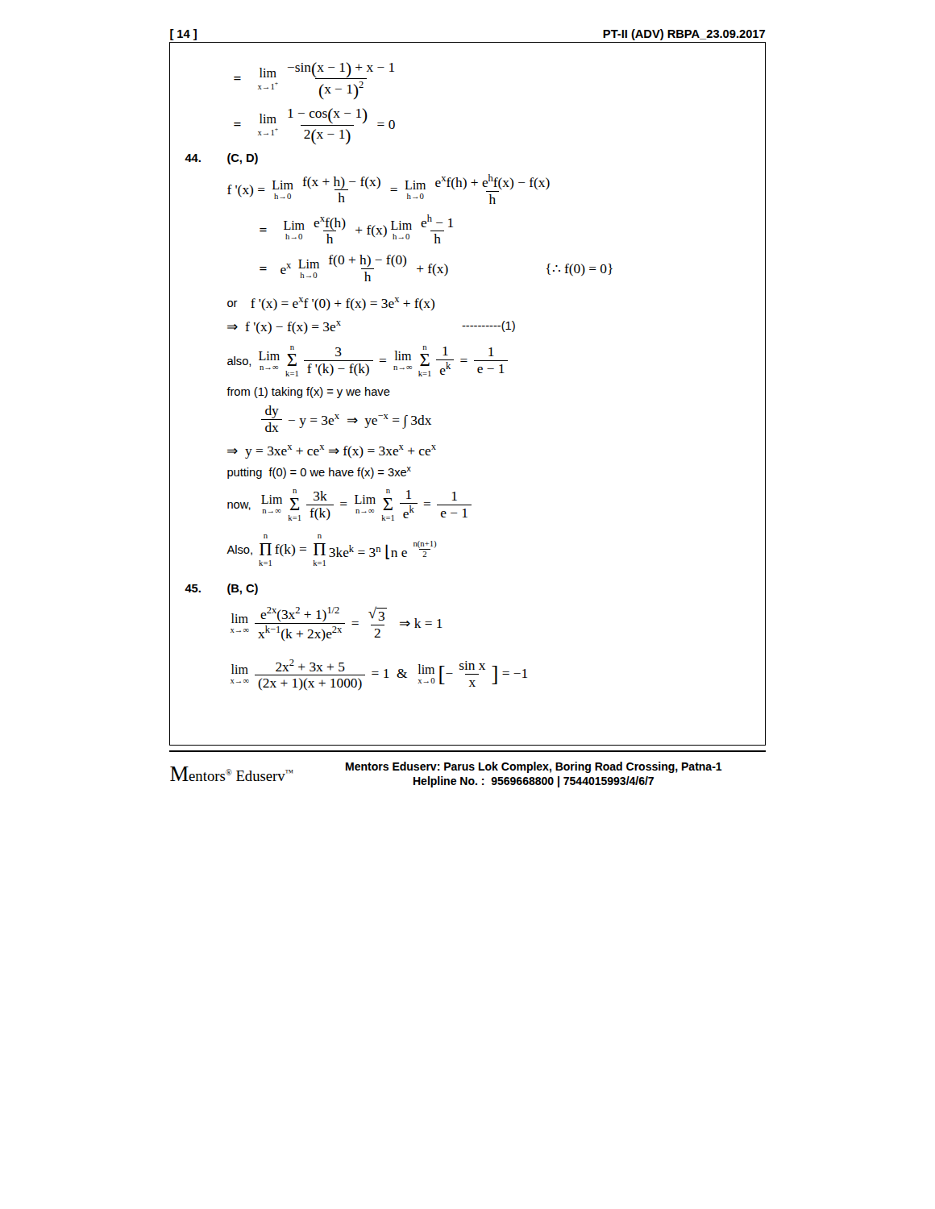[ 14 ]
PT-II (ADV) RBPA_23.09.2017
= lim x→1+ −sin(x − 1) + x − 1 (x − 1)2
= lim x→1+ 1 − cos(x − 1) 2(x − 1) = 0
44.
(C, D)
f '(x) = Lim h→0 f(x + h) − f(x) h = Lim h→0 exf(h) + ehf(x) − f(x) h
= Lim h→0 exf(h) h + f(x) Lim h→0 eh − 1 h
= ex Lim h→0 f(0 + h) − f(0) h + f(x) {∴ f(0) = 0}
or f '(x) = exf '(0) + f(x) = 3ex + f(x)
⇒ f '(x) − f(x) = 3ex ----------(1)
also, Lim n→∞ nΣk=1 3 f '(k) − f(k) = lim n→∞ nΣk=1 1 ek = 1 e − 1
from (1) taking f(x) = y we have
dy dx − y = 3ex ⇒ ye−x = ∫ 3dx
⇒ y = 3xex + cex ⇒ f(x) = 3xex + cex
putting f(0) = 0 we have f(x) = 3xex
now, Lim n→∞ nΣk=1 3k f(k) = Lim n→∞ nΣk=1 1 ek = 1 e − 1
Also, nΠk=1 f(k) = nΠk=1 3kek = 3n ⌊n en(n+1) 2
45.
(B, C)
lim x→∞ e2x(3x2 + 1)1/2 xk−1(k + 2x)e2x = √3 2 ⇒ k = 1
lim x→∞ 2x2 + 3x + 5 (2x + 1)(x + 1000) = 1 & lim x→0 [ − sin x x ] = −1
Mentors® Eduserv™
Mentors Eduserv: Parus Lok Complex, Boring Road Crossing, Patna-1
Helpline No. : 9569668800 | 7544015993/4/6/7